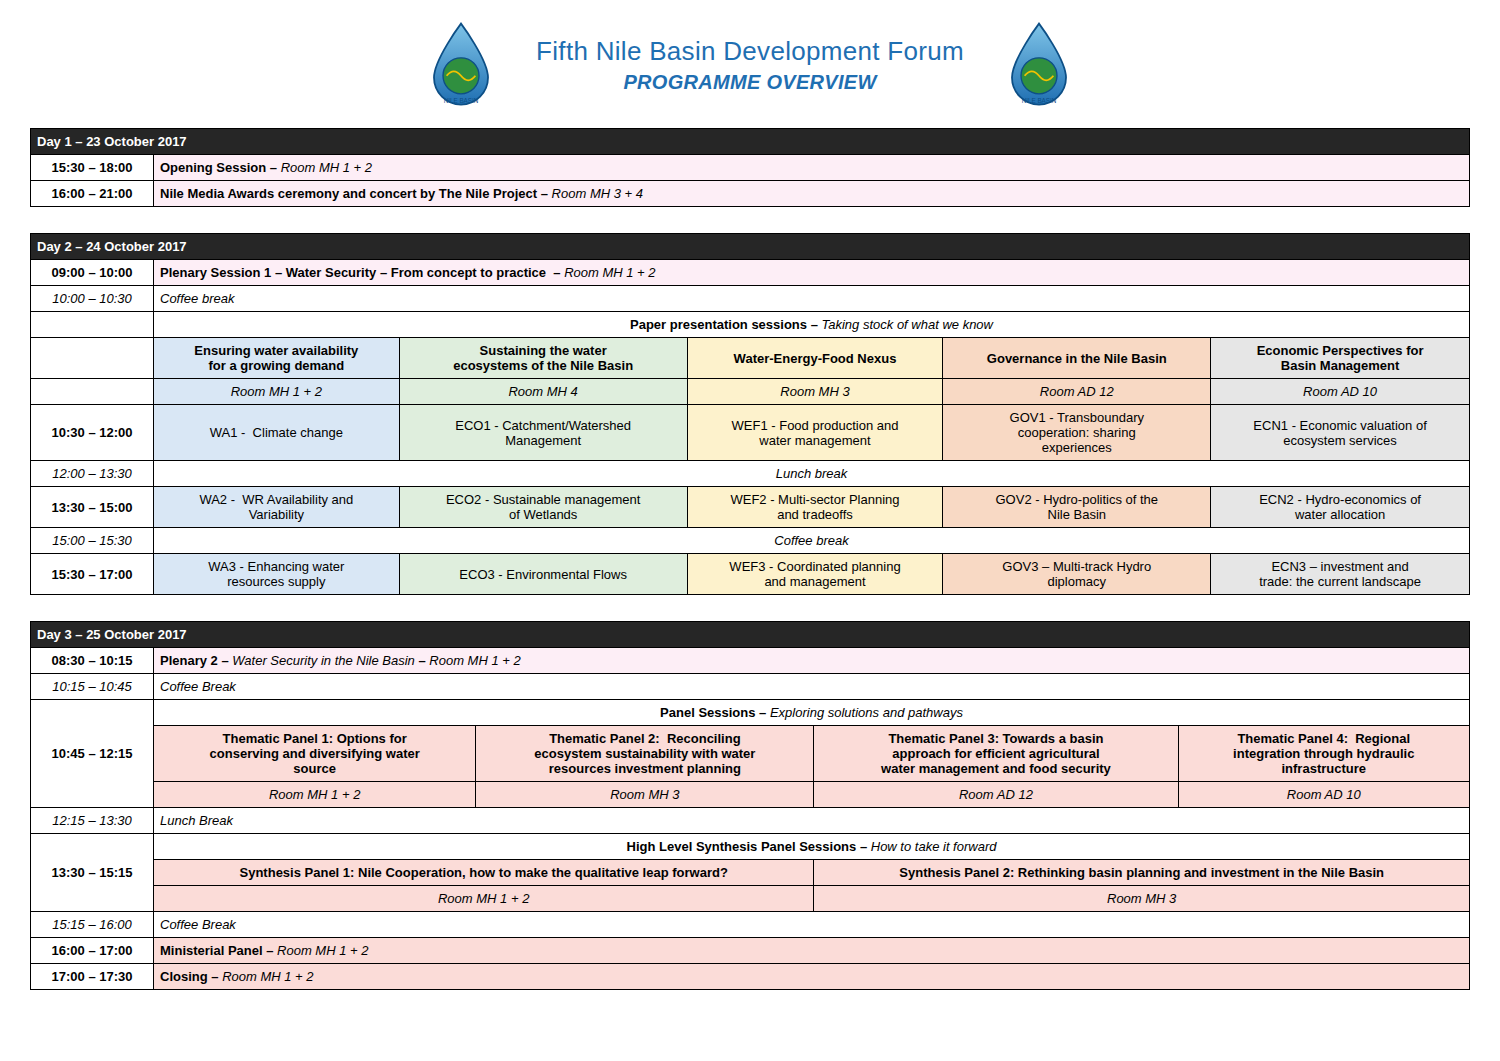NILE BASIN
Fifth Nile Basin Development Forum
PROGRAMME OVERVIEW
NILE BASIN
| Day 1 – 23 October 2017 |
| 15:30 – 18:00 | Opening Session – Room MH 1 + 2 |
| 16:00 – 21:00 | Nile Media Awards ceremony and concert by The Nile Project – Room MH 3 + 4 |
| Day 2 – 24 October 2017 |
| 09:00 – 10:00 | Plenary Session 1 – Water Security – From concept to practice – Room MH 1 + 2 |
| 10:00 – 10:30 | Coffee break |
| | Paper presentation sessions – Taking stock of what we know |
| | Ensuring water availability for a growing demand | Sustaining the water ecosystems of the Nile Basin | Water-Energy-Food Nexus | Governance in the Nile Basin | Economic Perspectives for Basin Management |
| | Room MH 1 + 2 | Room MH 4 | Room MH 3 | Room AD 12 | Room AD 10 |
| 10:30 – 12:00 | WA1 - Climate change | ECO1 - Catchment/Watershed Management | WEF1 - Food production and water management | GOV1 - Transboundary cooperation: sharing experiences | ECN1 - Economic valuation of ecosystem services |
| 12:00 – 13:30 | Lunch break |
| 13:30 – 15:00 | WA2 - WR Availability and Variability | ECO2 - Sustainable management of Wetlands | WEF2 - Multi-sector Planning and tradeoffs | GOV2 - Hydro-politics of the Nile Basin | ECN2 - Hydro-economics of water allocation |
| 15:00 – 15:30 | Coffee break |
| 15:30 – 17:00 | WA3 - Enhancing water resources supply | ECO3 - Environmental Flows | WEF3 - Coordinated planning and management | GOV3 – Multi-track Hydro diplomacy | ECN3 – investment and trade: the current landscape |
| Day 3 – 25 October 2017 |
| 08:30 – 10:15 | Plenary 2 – Water Security in the Nile Basin – Room MH 1 + 2 |
| 10:15 – 10:45 | Coffee Break |
| 10:45 – 12:15 | Panel Sessions – Exploring solutions and pathways |
| Thematic Panel 1: Options for conserving and diversifying water source | Thematic Panel 2: Reconciling ecosystem sustainability with water resources investment planning | Thematic Panel 3: Towards a basin approach for efficient agricultural water management and food security | Thematic Panel 4: Regional integration through hydraulic infrastructure |
| Room MH 1 + 2 | Room MH 3 | Room AD 12 | Room AD 10 |
| 12:15 – 13:30 | Lunch Break |
| 13:30 – 15:15 | High Level Synthesis Panel Sessions – How to take it forward |
| Synthesis Panel 1: Nile Cooperation, how to make the qualitative leap forward? | Synthesis Panel 2: Rethinking basin planning and investment in the Nile Basin |
| Room MH 1 + 2 | Room MH 3 |
| 15:15 – 16:00 | Coffee Break |
| 16:00 – 17:00 | Ministerial Panel – Room MH 1 + 2 |
| 17:00 – 17:30 | Closing – Room MH 1 + 2 |